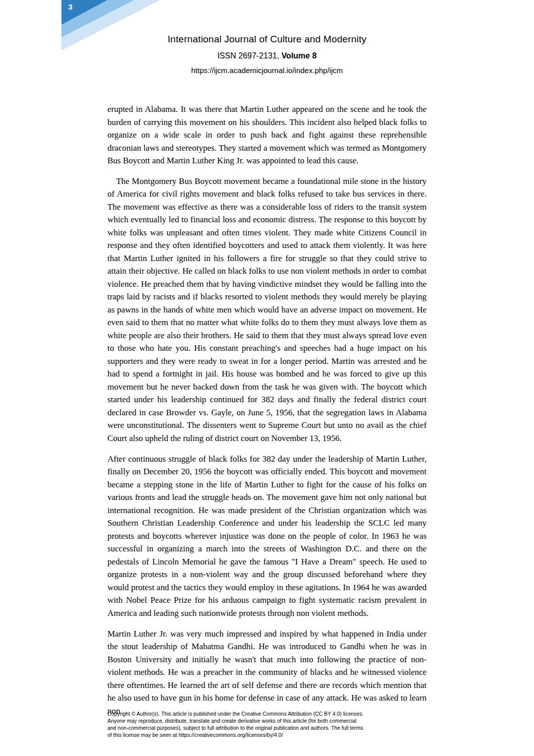3
International Journal of Culture and Modernity
ISSN 2697-2131, Volume 8
https://ijcm.academicjournal.io/index.php/ijcm
erupted in Alabama. It was there that Martin Luther appeared on the scene and he took the burden of carrying this movement on his shoulders. This incident also helped black folks to organize on a wide scale in order to push back and fight against these reprehensible draconian laws and stereotypes. They started a movement which was termed as Montgomery Bus Boycott and Martin Luther King Jr. was appointed to lead this cause.
The Montgomery Bus Boycott movement became a foundational mile stone in the history of America for civil rights movement and black folks refused to take bus services in there. The movement was effective as there was a considerable loss of riders to the transit system which eventually led to financial loss and economic distress. The response to this boycott by white folks was unpleasant and often times violent. They made white Citizens Council in response and they often identified boycotters and used to attack them violently. It was here that Martin Luther ignited in his followers a fire for struggle so that they could strive to attain their objective. He called on black folks to use non violent methods in order to combat violence. He preached them that by having vindictive mindset they would be falling into the traps laid by racists and if blacks resorted to violent methods they would merely be playing as pawns in the hands of white men which would have an adverse impact on movement. He even said to them that no matter what white folks do to them they must always love them as white people are also their brothers. He said to them that they must always spread love even to those who hate you. His constant preaching's and speeches had a huge impact on his supporters and they were ready to sweat in for a longer period. Martin was arrested and he had to spend a fortnight in jail. His house was bombed and he was forced to give up this movement but he never backed down from the task he was given with. The boycott which started under his leadership continued for 382 days and finally the federal district court declared in case Browder vs. Gayle, on June 5, 1956, that the segregation laws in Alabama were unconstitutional. The dissenters went to Supreme Court but unto no avail as the chief Court also upheld the ruling of district court on November 13, 1956.
After continuous struggle of black folks for 382 day under the leadership of Martin Luther, finally on December 20, 1956 the boycott was officially ended. This boycott and movement became a stepping stone in the life of Martin Luther to fight for the cause of his folks on various fronts and lead the struggle heads on. The movement gave him not only national but international recognition. He was made president of the Christian organization which was Southern Christian Leadership Conference and under his leadership the SCLC led many protests and boycotts wherever injustice was done on the people of color. In 1963 he was successful in organizing a march into the streets of Washington D.C. and there on the pedestals of Lincoln Memorial he gave the famous "I Have a Dream" speech. He used to organize protests in a non-violent way and the group discussed beforehand where they would protest and the tactics they would employ in these agitations. In 1964 he was awarded with Nobel Peace Prize for his arduous campaign to fight systematic racism prevalent in America and leading such nationwide protests through non violent methods.
Martin Luther Jr. was very much impressed and inspired by what happened in India under the stout leadership of Mahatma Gandhi. He was introduced to Gandhi when he was in Boston University and initially he wasn't that much into following the practice of non-violent methods. He was a preacher in the community of blacks and he witnessed violence there oftentimes. He learned the art of self defense and there are records which mention that he also used to have gun in his home for defense in case of any attack. He was asked to learn non
Copyright © Author(s). This article is published under the Creative Commons Attribution (CC BY 4.0) licenses.
Anyone may reproduce, distribute, translate and create derivative works of this article (for both commercial
and non-commercial purposes), subject to full attribution to the original publication and authors. The full terms
of this license may be seen at https://creativecommons.org/licenses/by/4.0/